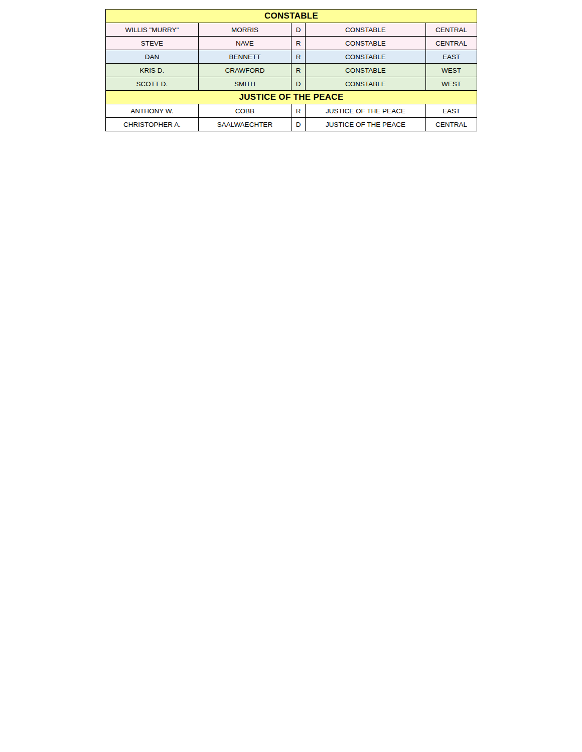| CONSTABLE |
| WILLIS "MURRY" | MORRIS | D | CONSTABLE | CENTRAL |
| STEVE | NAVE | R | CONSTABLE | CENTRAL |
| DAN | BENNETT | R | CONSTABLE | EAST |
| KRIS D. | CRAWFORD | R | CONSTABLE | WEST |
| SCOTT D. | SMITH | D | CONSTABLE | WEST |
| JUSTICE OF THE PEACE |
| ANTHONY W. | COBB | R | JUSTICE OF THE PEACE | EAST |
| CHRISTOPHER A. | SAALWAECHTER | D | JUSTICE OF THE PEACE | CENTRAL |